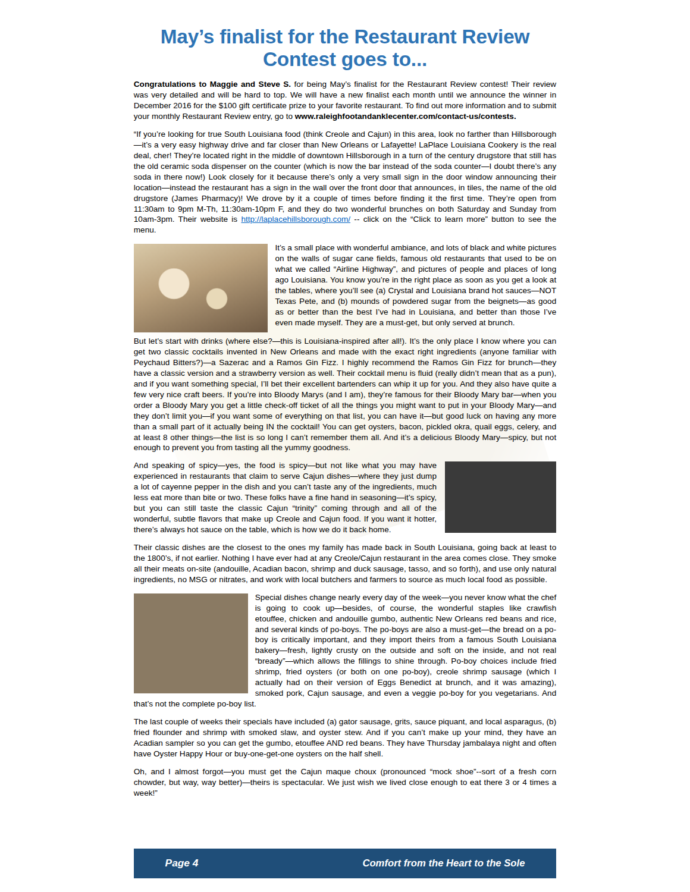May’s finalist for the Restaurant Review Contest goes to...
Congratulations to Maggie and Steve S. for being May’s finalist for the Restaurant Review contest! Their review was very detailed and will be hard to top. We will have a new finalist each month until we announce the winner in December 2016 for the $100 gift certificate prize to your favorite restaurant. To find out more information and to submit your monthly Restaurant Review entry, go to www.raleighfootandanklecenter.com/contact-us/contests.
“If you’re looking for true South Louisiana food (think Creole and Cajun) in this area, look no farther than Hillsborough—it’s a very easy highway drive and far closer than New Orleans or Lafayette! LaPlace Louisiana Cookery is the real deal, cher! They’re located right in the middle of downtown Hillsborough in a turn of the century drugstore that still has the old ceramic soda dispenser on the counter (which is now the bar instead of the soda counter—I doubt there’s any soda in there now!) Look closely for it because there’s only a very small sign in the door window announcing their location—instead the restaurant has a sign in the wall over the front door that announces, in tiles, the name of the old drugstore (James Pharmacy)! We drove by it a couple of times before finding it the first time. They’re open from 11:30am to 9pm M-Th, 11:30am-10pm F, and they do two wonderful brunches on both Saturday and Sunday from 10am-3pm. Their website is http://laplacehillsborough.com/ -- click on the “Click to learn more” button to see the menu.
It’s a small place with wonderful ambiance, and lots of black and white pictures on the walls of sugar cane fields, famous old restaurants that used to be on what we called “Airline Highway”, and pictures of people and places of long ago Louisiana. You know you’re in the right place as soon as you get a look at the tables, where you’ll see (a) Crystal and Louisiana brand hot sauces—NOT Texas Pete, and (b) mounds of powdered sugar from the beignets—as good as or better than the best I’ve had in Louisiana, and better than those I’ve even made myself. They are a must-get, but only served at brunch.
But let’s start with drinks (where else?—this is Louisiana-inspired after all!). It’s the only place I know where you can get two classic cocktails invented in New Orleans and made with the exact right ingredients (anyone familiar with Peychaud Bitters?)—a Sazerac and a Ramos Gin Fizz. I highly recommend the Ramos Gin Fizz for brunch—they have a classic version and a strawberry version as well. Their cocktail menu is fluid (really didn’t mean that as a pun), and if you want something special, I’ll bet their excellent bartenders can whip it up for you. And they also have quite a few very nice craft beers. If you’re into Bloody Marys (and I am), they’re famous for their Bloody Mary bar—when you order a Bloody Mary you get a little check-off ticket of all the things you might want to put in your Bloody Mary—and they don’t limit you—if you want some of everything on that list, you can have it—but good luck on having any more than a small part of it actually being IN the cocktail! You can get oysters, bacon, pickled okra, quail eggs, celery, and at least 8 other things—the list is so long I can’t remember them all. And it’s a delicious Bloody Mary—spicy, but not enough to prevent you from tasting all the yummy goodness.
And speaking of spicy—yes, the food is spicy—but not like what you may have experienced in restaurants that claim to serve Cajun dishes—where they just dump a lot of cayenne pepper in the dish and you can’t taste any of the ingredients, much less eat more than bite or two. These folks have a fine hand in seasoning—it’s spicy, but you can still taste the classic Cajun “trinity” coming through and all of the wonderful, subtle flavors that make up Creole and Cajun food. If you want it hotter, there’s always hot sauce on the table, which is how we do it back home.
Their classic dishes are the closest to the ones my family has made back in South Louisiana, going back at least to the 1800’s, if not earlier. Nothing I have ever had at any Creole/Cajun restaurant in the area comes close. They smoke all their meats on-site (andouille, Acadian bacon, shrimp and duck sausage, tasso, and so forth), and use only natural ingredients, no MSG or nitrates, and work with local butchers and farmers to source as much local food as possible.
Special dishes change nearly every day of the week—you never know what the chef is going to cook up—besides, of course, the wonderful staples like crawfish etouffee, chicken and andouille gumbo, authentic New Orleans red beans and rice, and several kinds of po-boys. The po-boys are also a must-get—the bread on a po-boy is critically important, and they import theirs from a famous South Louisiana bakery—fresh, lightly crusty on the outside and soft on the inside, and not real “bready”—which allows the fillings to shine through. Po-boy choices include fried shrimp, fried oysters (or both on one po-boy), creole shrimp sausage (which I actually had on their version of Eggs Benedict at brunch, and it was amazing), smoked pork, Cajun sausage, and even a veggie po-boy for you vegetarians. And that’s not the complete po-boy list.
The last couple of weeks their specials have included (a) gator sausage, grits, sauce piquant, and local asparagus, (b) fried flounder and shrimp with smoked slaw, and oyster stew. And if you can’t make up your mind, they have an Acadian sampler so you can get the gumbo, etouffee AND red beans. They have Thursday jambalaya night and often have Oyster Happy Hour or buy-one-get-one oysters on the half shell.
Oh, and I almost forgot—you must get the Cajun maque choux (pronounced “mock shoe”--sort of a fresh corn chowder, but way, way better)—theirs is spectacular. We just wish we lived close enough to eat there 3 or 4 times a week!”
Page 4 Comfort from the Heart to the Sole